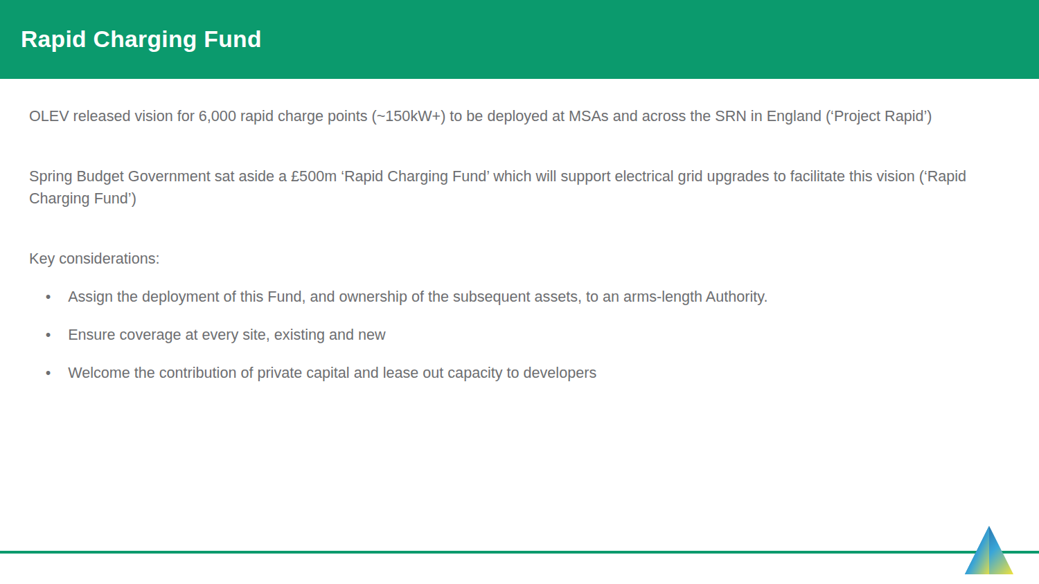Rapid Charging Fund
OLEV released vision for 6,000 rapid charge points (~150kW+) to be deployed at MSAs and across the SRN in England (‘Project Rapid’)
Spring Budget Government sat aside a £500m ‘Rapid Charging Fund’ which will support electrical grid upgrades to facilitate this vision (‘Rapid Charging Fund’)
Key considerations:
Assign the deployment of this Fund, and ownership of the subsequent assets, to an arms-length Authority.
Ensure coverage at every site, existing and new
Welcome the contribution of private capital and lease out capacity to developers